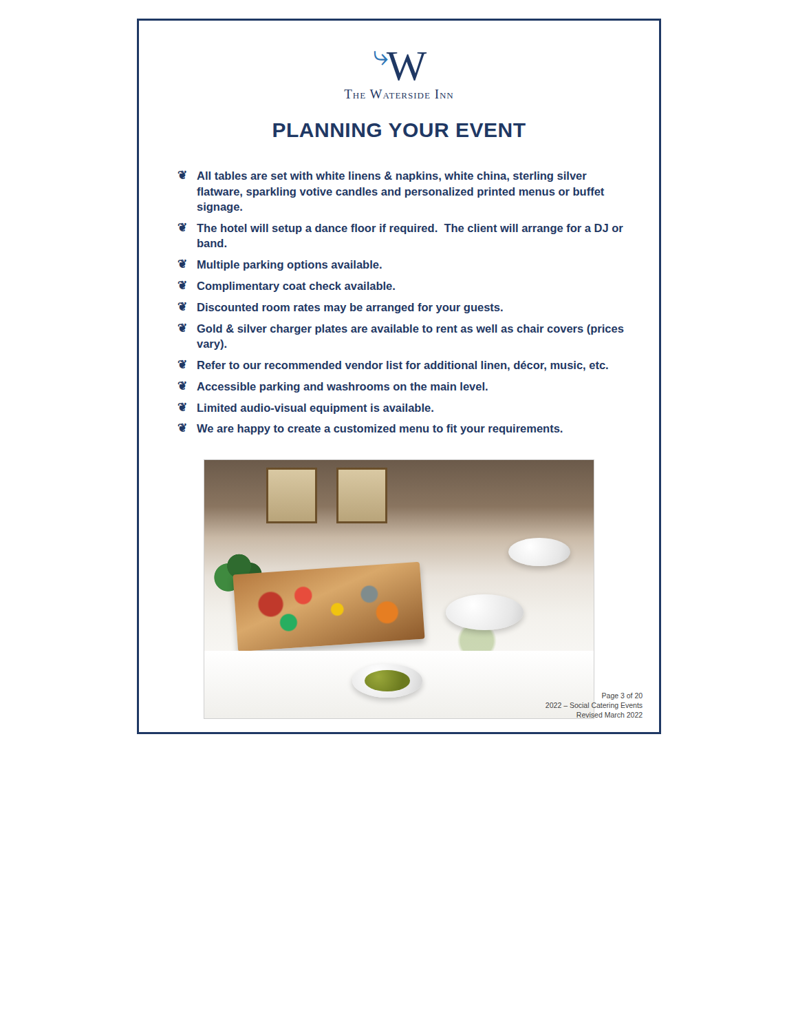⤷W
The Waterside Inn
PLANNING YOUR EVENT
All tables are set with white linens & napkins, white china, sterling silver flatware, sparkling votive candles and personalized printed menus or buffet signage.
The hotel will setup a dance floor if required. The client will arrange for a DJ or band.
Multiple parking options available.
Complimentary coat check available.
Discounted room rates may be arranged for your guests.
Gold & silver charger plates are available to rent as well as chair covers (prices vary).
Refer to our recommended vendor list for additional linen, décor, music, etc.
Accessible parking and washrooms on the main level.
Limited audio-visual equipment is available.
We are happy to create a customized menu to fit your requirements.
Page 3 of 20
2022 – Social Catering Events
Revised March 2022